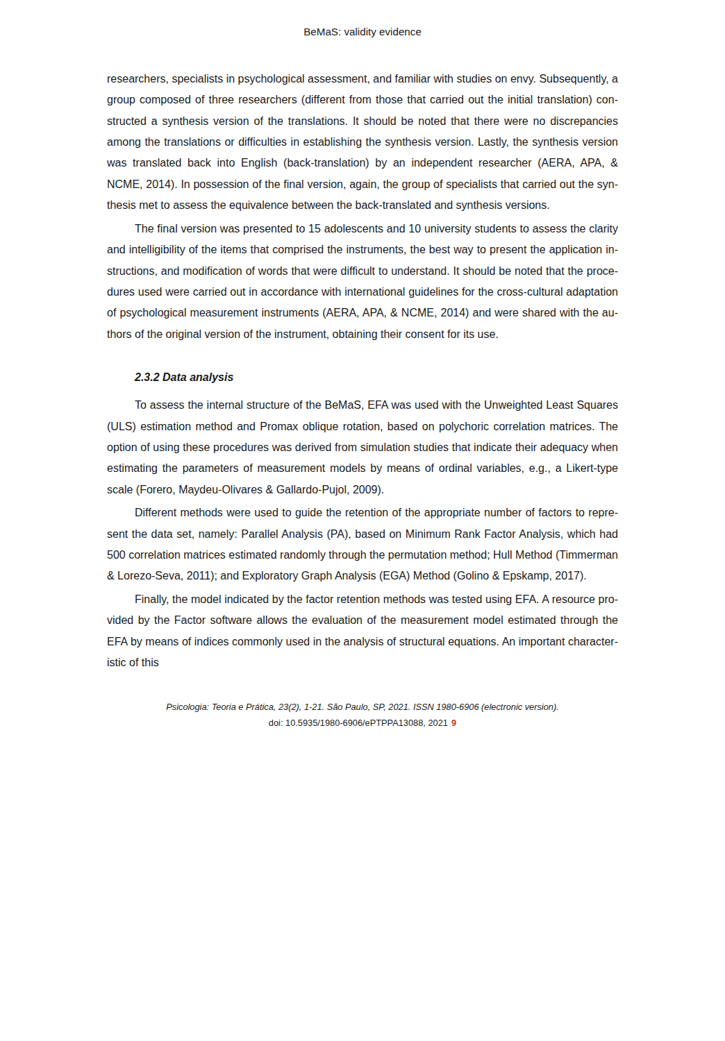BeMaS: validity evidence
researchers, specialists in psychological assessment, and familiar with studies on envy. Subsequently, a group composed of three researchers (different from those that carried out the initial translation) constructed a synthesis version of the translations. It should be noted that there were no discrepancies among the translations or difficulties in establishing the synthesis version. Lastly, the synthesis version was translated back into English (back-translation) by an independent researcher (AERA, APA, & NCME, 2014). In possession of the final version, again, the group of specialists that carried out the synthesis met to assess the equivalence between the back-translated and synthesis versions.
The final version was presented to 15 adolescents and 10 university students to assess the clarity and intelligibility of the items that comprised the instruments, the best way to present the application instructions, and modification of words that were difficult to understand. It should be noted that the procedures used were carried out in accordance with international guidelines for the cross-cultural adaptation of psychological measurement instruments (AERA, APA, & NCME, 2014) and were shared with the authors of the original version of the instrument, obtaining their consent for its use.
2.3.2 Data analysis
To assess the internal structure of the BeMaS, EFA was used with the Unweighted Least Squares (ULS) estimation method and Promax oblique rotation, based on polychoric correlation matrices. The option of using these procedures was derived from simulation studies that indicate their adequacy when estimating the parameters of measurement models by means of ordinal variables, e.g., a Likert-type scale (Forero, Maydeu-Olivares & Gallardo-Pujol, 2009).
Different methods were used to guide the retention of the appropriate number of factors to represent the data set, namely: Parallel Analysis (PA), based on Minimum Rank Factor Analysis, which had 500 correlation matrices estimated randomly through the permutation method; Hull Method (Timmerman & Lorezo-Seva, 2011); and Exploratory Graph Analysis (EGA) Method (Golino & Epskamp, 2017).
Finally, the model indicated by the factor retention methods was tested using EFA. A resource provided by the Factor software allows the evaluation of the measurement model estimated through the EFA by means of indices commonly used in the analysis of structural equations. An important characteristic of this
Psicologia: Teoria e Prática, 23(2), 1-21. São Paulo, SP, 2021. ISSN 1980-6906 (electronic version).
doi: 10.5935/1980-6906/ePTPPA13088, 20219